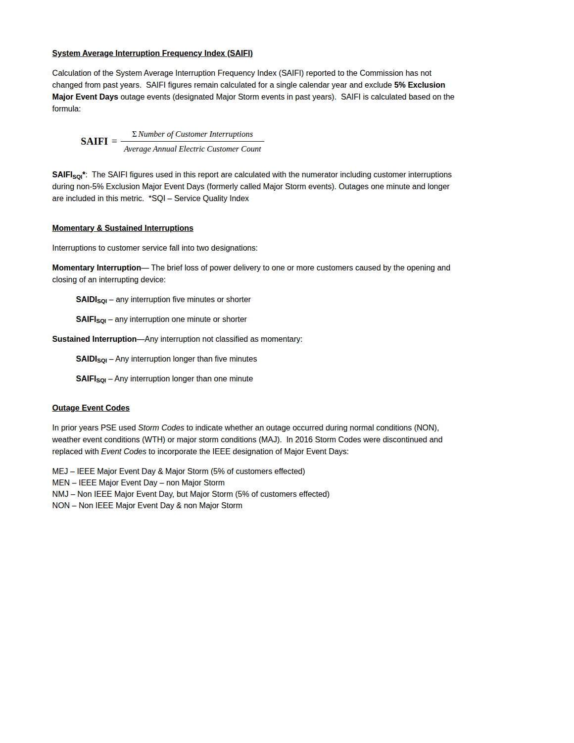System Average Interruption Frequency Index (SAIFI)
Calculation of the System Average Interruption Frequency Index (SAIFI) reported to the Commission has not changed from past years. SAIFI figures remain calculated for a single calendar year and exclude 5% Exclusion Major Event Days outage events (designated Major Storm events in past years). SAIFI is calculated based on the formula:
SAIFI= ΣNumber of Customer Interruptions Average Annual Electric Customer Count
SAIFISQI*: The SAIFI figures used in this report are calculated with the numerator including customer interruptions during non-5% Exclusion Major Event Days (formerly called Major Storm events). Outages one minute and longer are included in this metric. *SQI – Service Quality Index
Momentary & Sustained Interruptions
Interruptions to customer service fall into two designations:
Momentary Interruption— The brief loss of power delivery to one or more customers caused by the opening and closing of an interrupting device:
SAIDISQI – any interruption five minutes or shorter
SAIFISQI – any interruption one minute or shorter
Sustained Interruption—Any interruption not classified as momentary:
SAIDISQI – Any interruption longer than five minutes
SAIFISQI – Any interruption longer than one minute
Outage Event Codes
In prior years PSE used Storm Codes to indicate whether an outage occurred during normal conditions (NON), weather event conditions (WTH) or major storm conditions (MAJ). In 2016 Storm Codes were discontinued and replaced with Event Codes to incorporate the IEEE designation of Major Event Days:
MEJ – IEEE Major Event Day & Major Storm (5% of customers effected)
MEN – IEEE Major Event Day – non Major Storm
NMJ – Non IEEE Major Event Day, but Major Storm (5% of customers effected)
NON – Non IEEE Major Event Day & non Major Storm